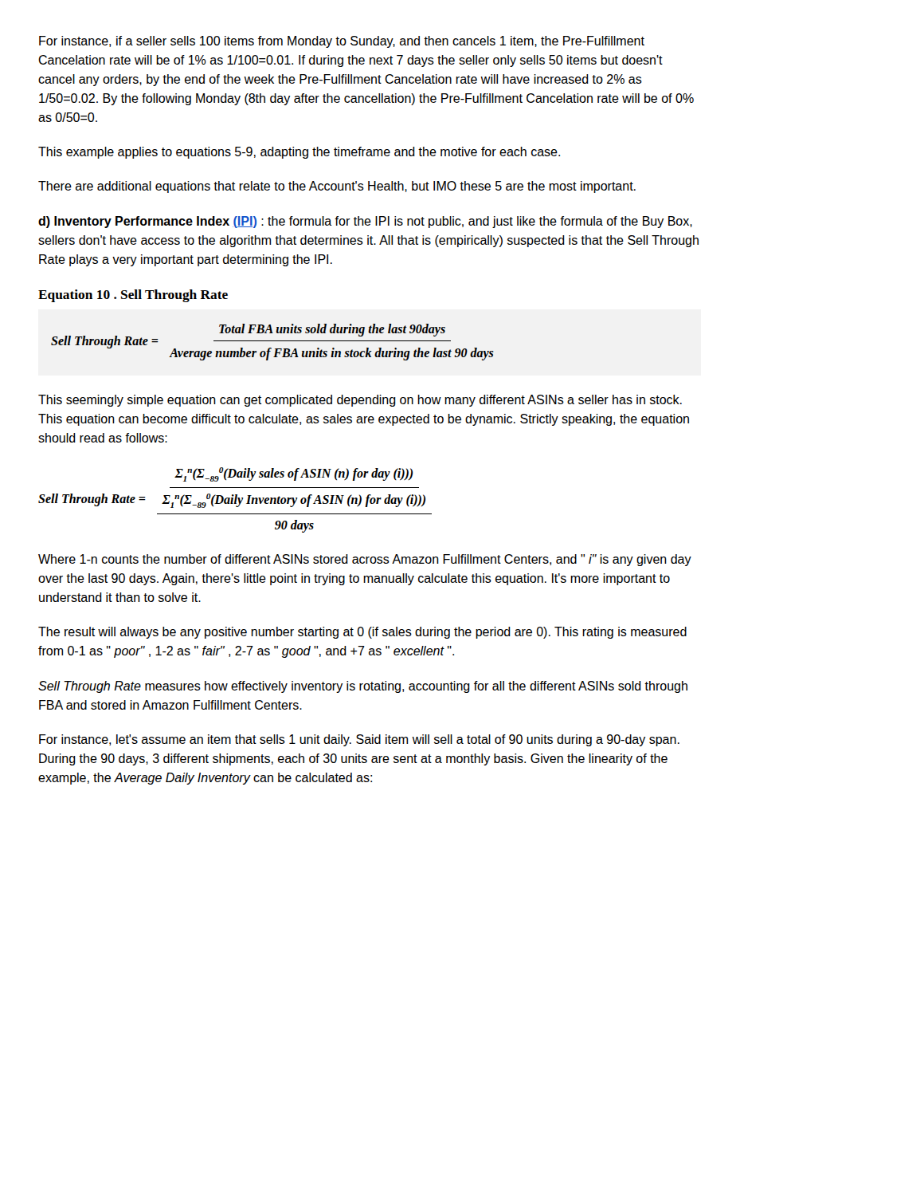For instance, if a seller sells 100 items from Monday to Sunday, and then cancels 1 item, the Pre-Fulfillment Cancelation rate will be of 1% as 1/100=0.01. If during the next 7 days the seller only sells 50 items but doesn't cancel any orders, by the end of the week the Pre-Fulfillment Cancelation rate will have increased to 2% as 1/50=0.02. By the following Monday (8th day after the cancellation) the Pre-Fulfillment Cancelation rate will be of 0% as 0/50=0.
This example applies to equations 5-9, adapting the timeframe and the motive for each case.
There are additional equations that relate to the Account's Health, but IMO these 5 are the most important.
d) Inventory Performance Index (IPI) : the formula for the IPI is not public, and just like the formula of the Buy Box, sellers don't have access to the algorithm that determines it. All that is (empirically) suspected is that the Sell Through Rate plays a very important part determining the IPI.
Equation 10 . Sell Through Rate
Sell Through Rate = Total FBA units sold during the last 90days Average number of FBA units in stock during the last 90 days
This seemingly simple equation can get complicated depending on how many different ASINs a seller has in stock. This equation can become difficult to calculate, as sales are expected to be dynamic. Strictly speaking, the equation should read as follows:
Sell Through Rate = Σ1n(Σ−890(Daily sales of ASIN (n) for day (i))) Σ1n(Σ−890(Daily Inventory of ASIN (n) for day (i))) 90 days
Where 1-n counts the number of different ASINs stored across Amazon Fulfillment Centers, and " i" is any given day over the last 90 days. Again, there's little point in trying to manually calculate this equation. It's more important to understand it than to solve it.
The result will always be any positive number starting at 0 (if sales during the period are 0). This rating is measured from 0-1 as " poor" , 1-2 as " fair" , 2-7 as " good ", and +7 as " excellent ".
Sell Through Rate measures how effectively inventory is rotating, accounting for all the different ASINs sold through FBA and stored in Amazon Fulfillment Centers.
For instance, let's assume an item that sells 1 unit daily. Said item will sell a total of 90 units during a 90-day span. During the 90 days, 3 different shipments, each of 30 units are sent at a monthly basis. Given the linearity of the example, the Average Daily Inventory can be calculated as: